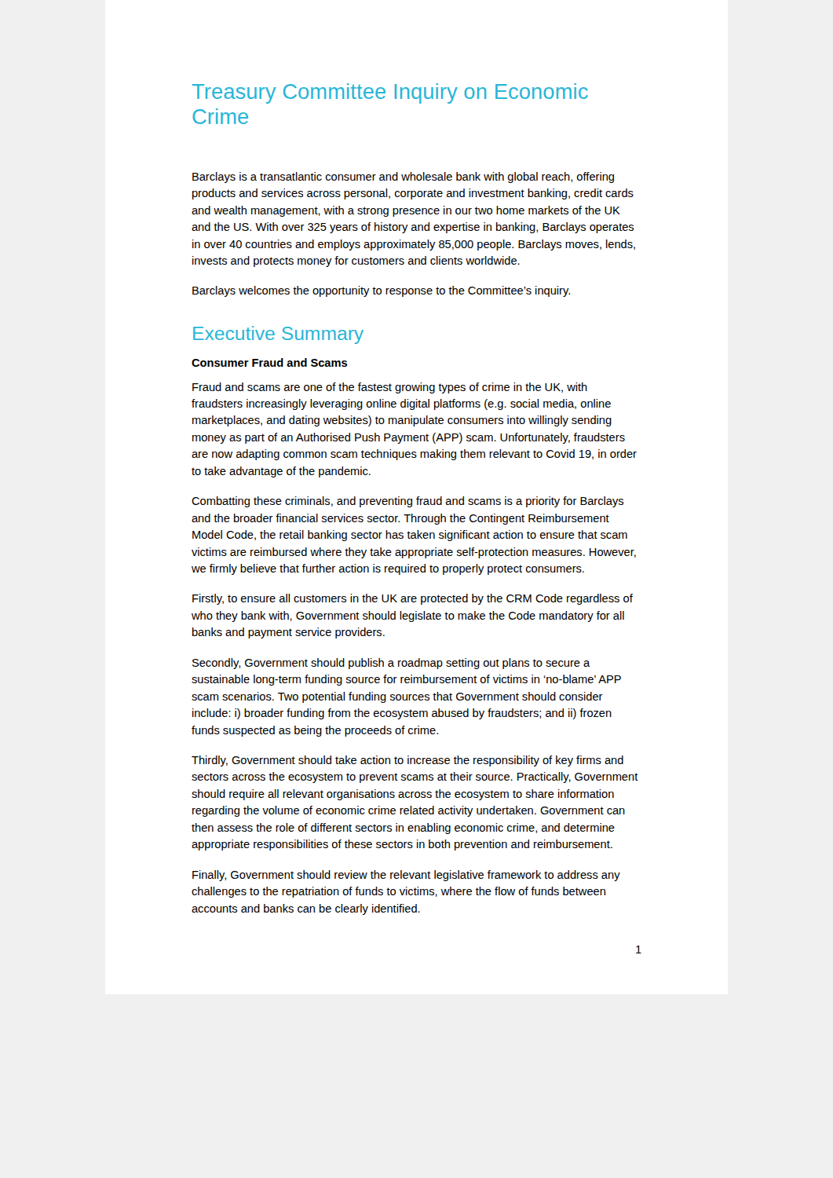Treasury Committee Inquiry on Economic Crime
Barclays is a transatlantic consumer and wholesale bank with global reach, offering products and services across personal, corporate and investment banking, credit cards and wealth management, with a strong presence in our two home markets of the UK and the US. With over 325 years of history and expertise in banking, Barclays operates in over 40 countries and employs approximately 85,000 people. Barclays moves, lends, invests and protects money for customers and clients worldwide.
Barclays welcomes the opportunity to response to the Committee’s inquiry.
Executive Summary
Consumer Fraud and Scams
Fraud and scams are one of the fastest growing types of crime in the UK, with fraudsters increasingly leveraging online digital platforms (e.g. social media, online marketplaces, and dating websites) to manipulate consumers into willingly sending money as part of an Authorised Push Payment (APP) scam. Unfortunately, fraudsters are now adapting common scam techniques making them relevant to Covid 19, in order to take advantage of the pandemic.
Combatting these criminals, and preventing fraud and scams is a priority for Barclays and the broader financial services sector. Through the Contingent Reimbursement Model Code, the retail banking sector has taken significant action to ensure that scam victims are reimbursed where they take appropriate self-protection measures. However, we firmly believe that further action is required to properly protect consumers.
Firstly, to ensure all customers in the UK are protected by the CRM Code regardless of who they bank with, Government should legislate to make the Code mandatory for all banks and payment service providers.
Secondly, Government should publish a roadmap setting out plans to secure a sustainable long-term funding source for reimbursement of victims in ‘no-blame’ APP scam scenarios. Two potential funding sources that Government should consider include: i) broader funding from the ecosystem abused by fraudsters; and ii) frozen funds suspected as being the proceeds of crime.
Thirdly, Government should take action to increase the responsibility of key firms and sectors across the ecosystem to prevent scams at their source. Practically, Government should require all relevant organisations across the ecosystem to share information regarding the volume of economic crime related activity undertaken. Government can then assess the role of different sectors in enabling economic crime, and determine appropriate responsibilities of these sectors in both prevention and reimbursement.
Finally, Government should review the relevant legislative framework to address any challenges to the repatriation of funds to victims, where the flow of funds between accounts and banks can be clearly identified.
1